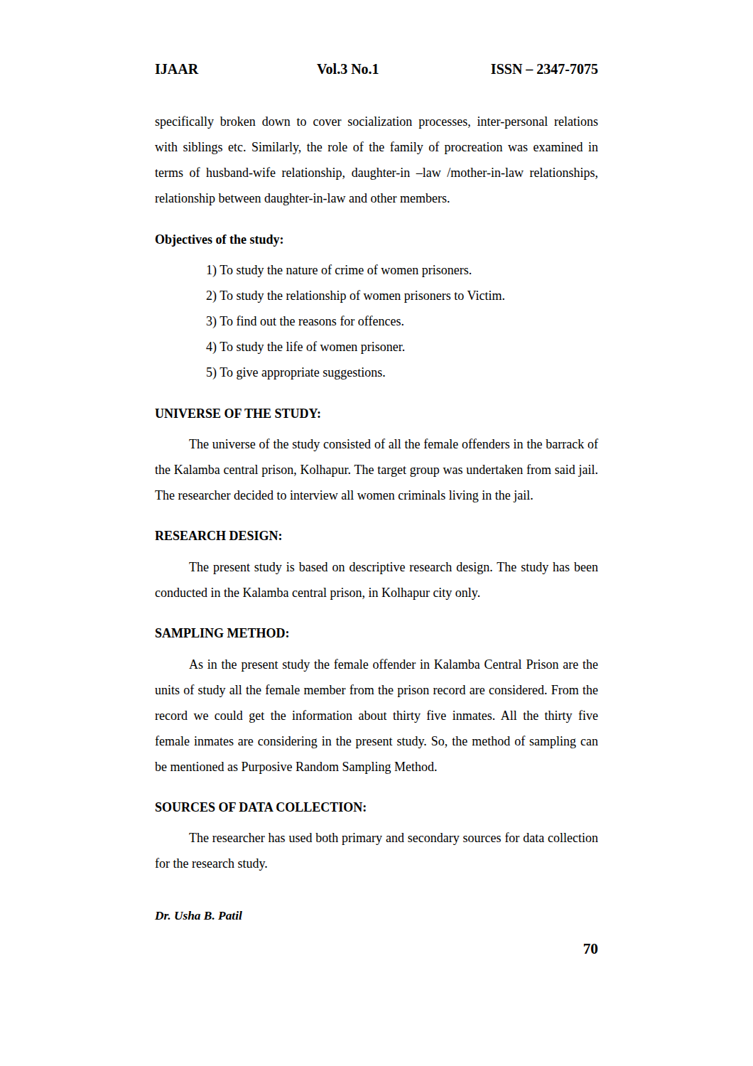IJAAR Vol.3 No.1 ISSN – 2347-7075
specifically broken down to cover socialization processes, inter-personal relations with siblings etc. Similarly, the role of the family of procreation was examined in terms of husband-wife relationship, daughter-in –law /mother-in-law relationships, relationship between daughter-in-law and other members.
Objectives of the study:
1) To study the nature of crime of women prisoners.
2) To study the relationship of women prisoners to Victim.
3) To find out the reasons for offences.
4) To study the life of women prisoner.
5) To give appropriate suggestions.
UNIVERSE OF THE STUDY:
The universe of the study consisted of all the female offenders in the barrack of the Kalamba central prison, Kolhapur. The target group was undertaken from said jail. The researcher decided to interview all women criminals living in the jail.
RESEARCH DESIGN:
The present study is based on descriptive research design. The study has been conducted in the Kalamba central prison, in Kolhapur city only.
SAMPLING METHOD:
As in the present study the female offender in Kalamba Central Prison are the units of study all the female member from the prison record are considered. From the record we could get the information about thirty five inmates. All the thirty five female inmates are considering in the present study. So, the method of sampling can be mentioned as Purposive Random Sampling Method.
SOURCES OF DATA COLLECTION:
The researcher has used both primary and secondary sources for data collection for the research study.
Dr. Usha B. Patil
70